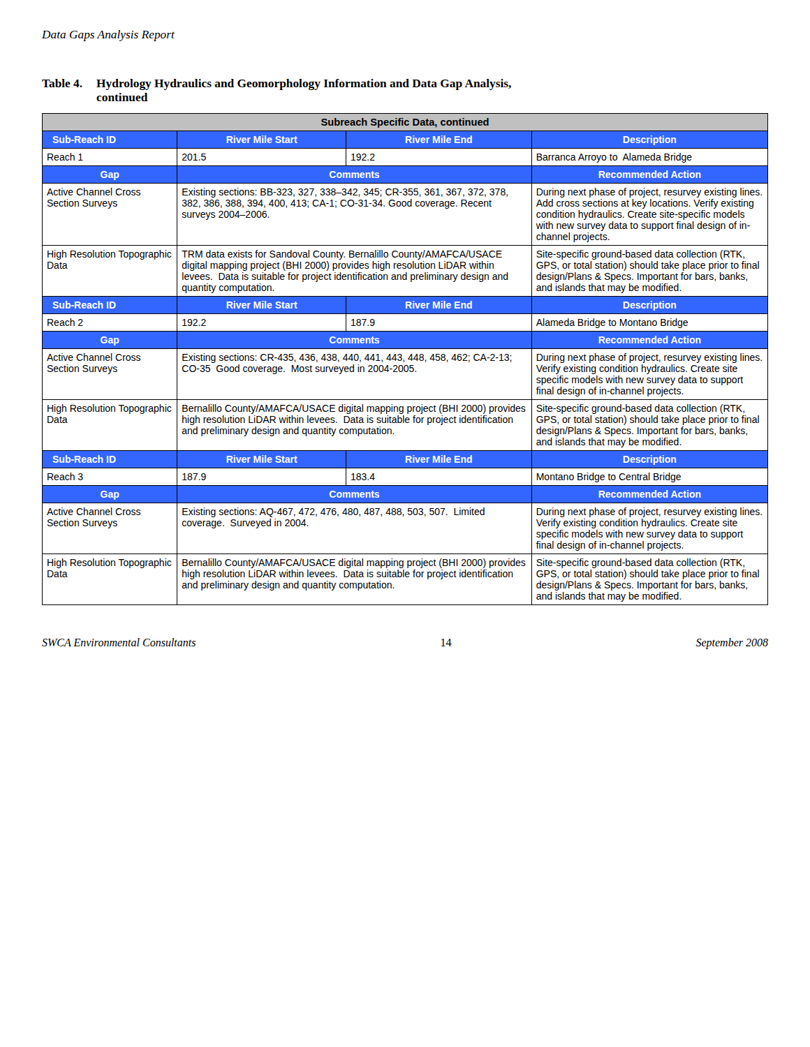Data Gaps Analysis Report
Table 4. Hydrology Hydraulics and Geomorphology Information and Data Gap Analysis, continued
| Subreach Specific Data, continued |
| Sub-Reach ID | River Mile Start | River Mile End | Description |
| Reach 1 | 201.5 | 192.2 | Barranca Arroyo to Alameda Bridge |
| Gap | Comments | Recommended Action |
| Active Channel Cross Section Surveys | Existing sections: BB-323, 327, 338–342, 345; CR-355, 361, 367, 372, 378, 382, 386, 388, 394, 400, 413; CA-1; CO-31-34. Good coverage. Recent surveys 2004–2006. | During next phase of project, resurvey existing lines. Add cross sections at key locations. Verify existing condition hydraulics. Create site-specific models with new survey data to support final design of in-channel projects. |
| High Resolution Topographic Data | TRM data exists for Sandoval County. Bernalillo County/AMAFCA/USACE digital mapping project (BHI 2000) provides high resolution LiDAR within levees. Data is suitable for project identification and preliminary design and quantity computation. | Site-specific ground-based data collection (RTK, GPS, or total station) should take place prior to final design/Plans & Specs. Important for bars, banks, and islands that may be modified. |
| Sub-Reach ID | River Mile Start | River Mile End | Description |
| Reach 2 | 192.2 | 187.9 | Alameda Bridge to Montano Bridge |
| Gap | Comments | Recommended Action |
| Active Channel Cross Section Surveys | Existing sections: CR-435, 436, 438, 440, 441, 443, 448, 458, 462; CA-2-13; CO-35 Good coverage. Most surveyed in 2004-2005. | During next phase of project, resurvey existing lines. Verify existing condition hydraulics. Create site specific models with new survey data to support final design of in-channel projects. |
| High Resolution Topographic Data | Bernalillo County/AMAFCA/USACE digital mapping project (BHI 2000) provides high resolution LiDAR within levees. Data is suitable for project identification and preliminary design and quantity computation. | Site-specific ground-based data collection (RTK, GPS, or total station) should take place prior to final design/Plans & Specs. Important for bars, banks, and islands that may be modified. |
| Sub-Reach ID | River Mile Start | River Mile End | Description |
| Reach 3 | 187.9 | 183.4 | Montano Bridge to Central Bridge |
| Gap | Comments | Recommended Action |
| Active Channel Cross Section Surveys | Existing sections: AQ-467, 472, 476, 480, 487, 488, 503, 507. Limited coverage. Surveyed in 2004. | During next phase of project, resurvey existing lines. Verify existing condition hydraulics. Create site specific models with new survey data to support final design of in-channel projects. |
| High Resolution Topographic Data | Bernalillo County/AMAFCA/USACE digital mapping project (BHI 2000) provides high resolution LiDAR within levees. Data is suitable for project identification and preliminary design and quantity computation. | Site-specific ground-based data collection (RTK, GPS, or total station) should take place prior to final design/Plans & Specs. Important for bars, banks, and islands that may be modified. |
SWCA Environmental Consultants 14 September 2008